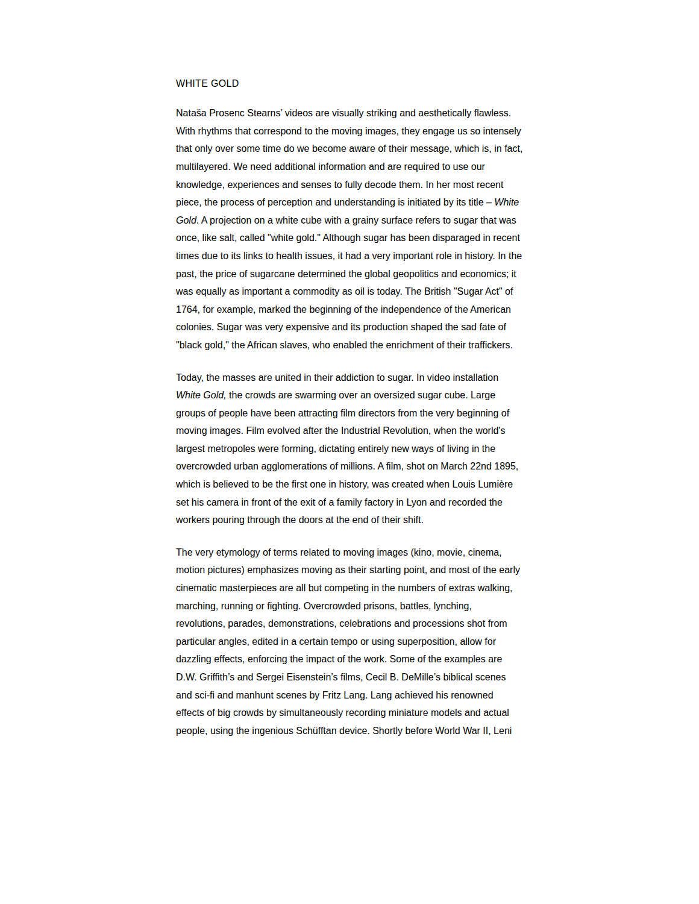WHITE GOLD
Nataša Prosenc Stearns’ videos are visually striking and aesthetically flawless. With rhythms that correspond to the moving images, they engage us so intensely that only over some time do we become aware of their message, which is, in fact, multilayered. We need additional information and are required to use our knowledge, experiences and senses to fully decode them. In her most recent piece, the process of perception and understanding is initiated by its title – White Gold. A projection on a white cube with a grainy surface refers to sugar that was once, like salt, called "white gold." Although sugar has been disparaged in recent times due to its links to health issues, it had a very important role in history. In the past, the price of sugarcane determined the global geopolitics and economics; it was equally as important a commodity as oil is today. The British "Sugar Act" of 1764, for example, marked the beginning of the independence of the American colonies. Sugar was very expensive and its production shaped the sad fate of "black gold," the African slaves, who enabled the enrichment of their traffickers.
Today, the masses are united in their addiction to sugar. In video installation White Gold, the crowds are swarming over an oversized sugar cube. Large groups of people have been attracting film directors from the very beginning of moving images. Film evolved after the Industrial Revolution, when the world's largest metropoles were forming, dictating entirely new ways of living in the overcrowded urban agglomerations of millions. A film, shot on March 22nd 1895, which is believed to be the first one in history, was created when Louis Lumière set his camera in front of the exit of a family factory in Lyon and recorded the workers pouring through the doors at the end of their shift.
The very etymology of terms related to moving images (kino, movie, cinema, motion pictures) emphasizes moving as their starting point, and most of the early cinematic masterpieces are all but competing in the numbers of extras walking, marching, running or fighting. Overcrowded prisons, battles, lynching, revolutions, parades, demonstrations, celebrations and processions shot from particular angles, edited in a certain tempo or using superposition, allow for dazzling effects, enforcing the impact of the work. Some of the examples are D.W. Griffith’s and Sergei Eisenstein’s films, Cecil B. DeMille’s biblical scenes and sci-fi and manhunt scenes by Fritz Lang. Lang achieved his renowned effects of big crowds by simultaneously recording miniature models and actual people, using the ingenious Schüfftan device. Shortly before World War II, Leni